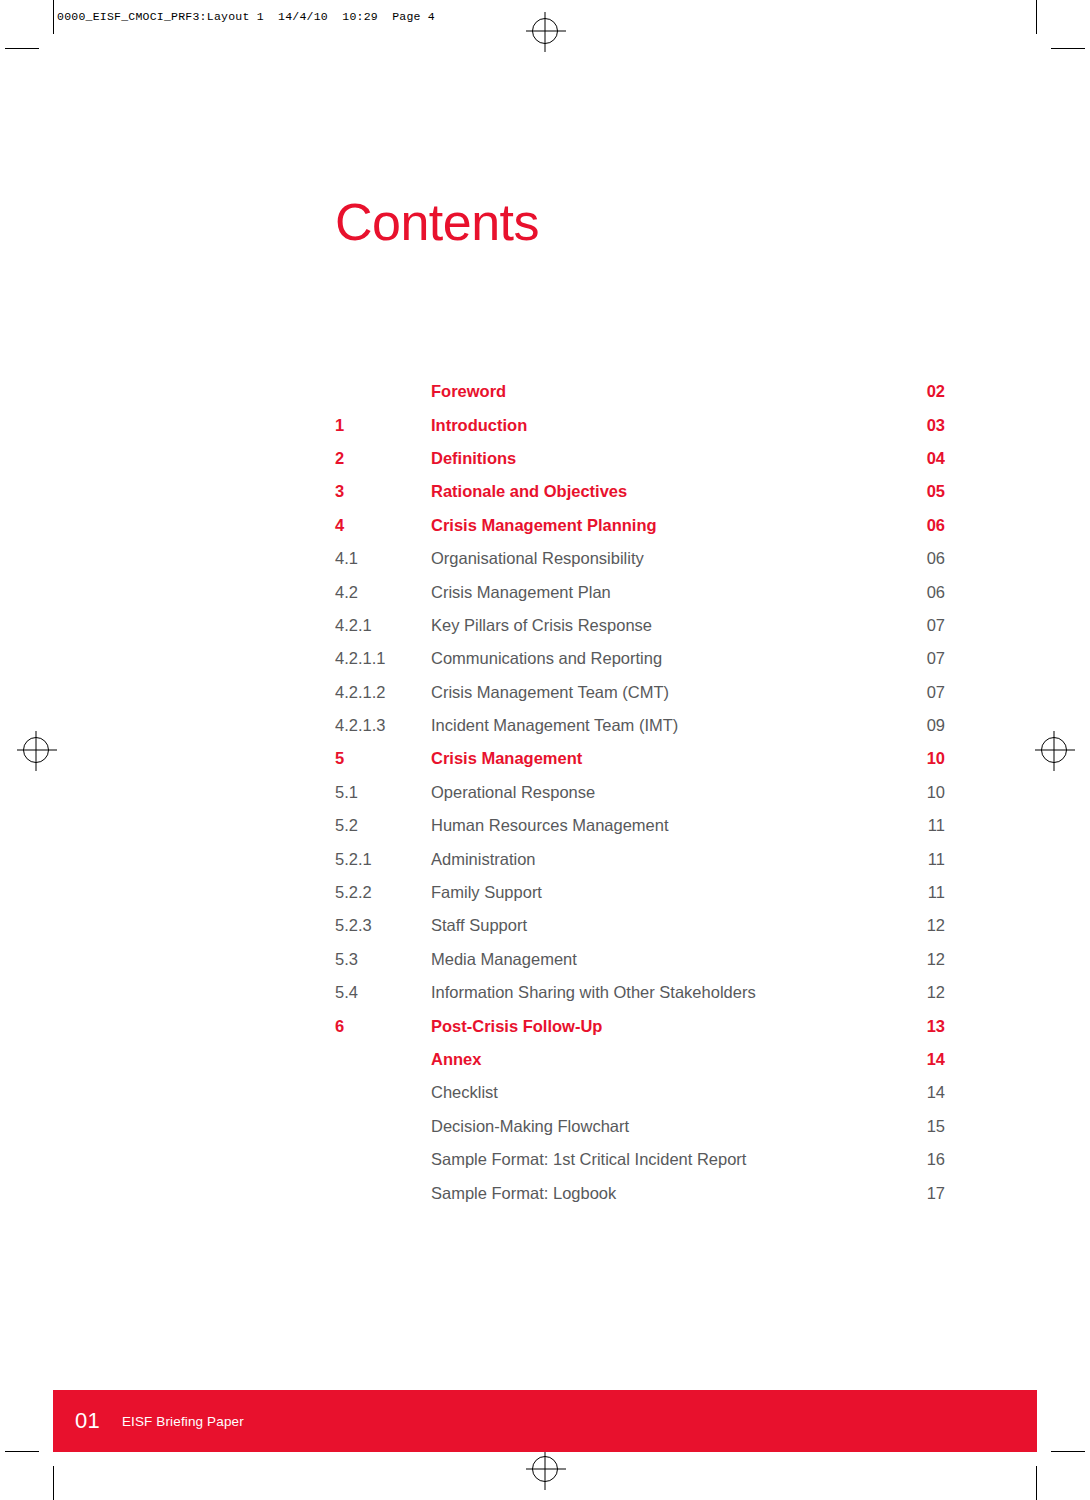0000_EISF_CMOCI_PRF3:Layout 1 14/4/10 10:29 Page 4
Contents
| | Foreword | 02 |
| 1 | Introduction | 03 |
| 2 | Definitions | 04 |
| 3 | Rationale and Objectives | 05 |
| 4 | Crisis Management Planning | 06 |
| 4.1 | Organisational Responsibility | 06 |
| 4.2 | Crisis Management Plan | 06 |
| 4.2.1 | Key Pillars of Crisis Response | 07 |
| 4.2.1.1 | Communications and Reporting | 07 |
| 4.2.1.2 | Crisis Management Team (CMT) | 07 |
| 4.2.1.3 | Incident Management Team (IMT) | 09 |
| 5 | Crisis Management | 10 |
| 5.1 | Operational Response | 10 |
| 5.2 | Human Resources Management | 11 |
| 5.2.1 | Administration | 11 |
| 5.2.2 | Family Support | 11 |
| 5.2.3 | Staff Support | 12 |
| 5.3 | Media Management | 12 |
| 5.4 | Information Sharing with Other Stakeholders | 12 |
| 6 | Post-Crisis Follow-Up | 13 |
| | Annex | 14 |
| | Checklist | 14 |
| | Decision-Making Flowchart | 15 |
| | Sample Format: 1st Critical Incident Report | 16 |
| | Sample Format: Logbook | 17 |
01 EISF Briefing Paper